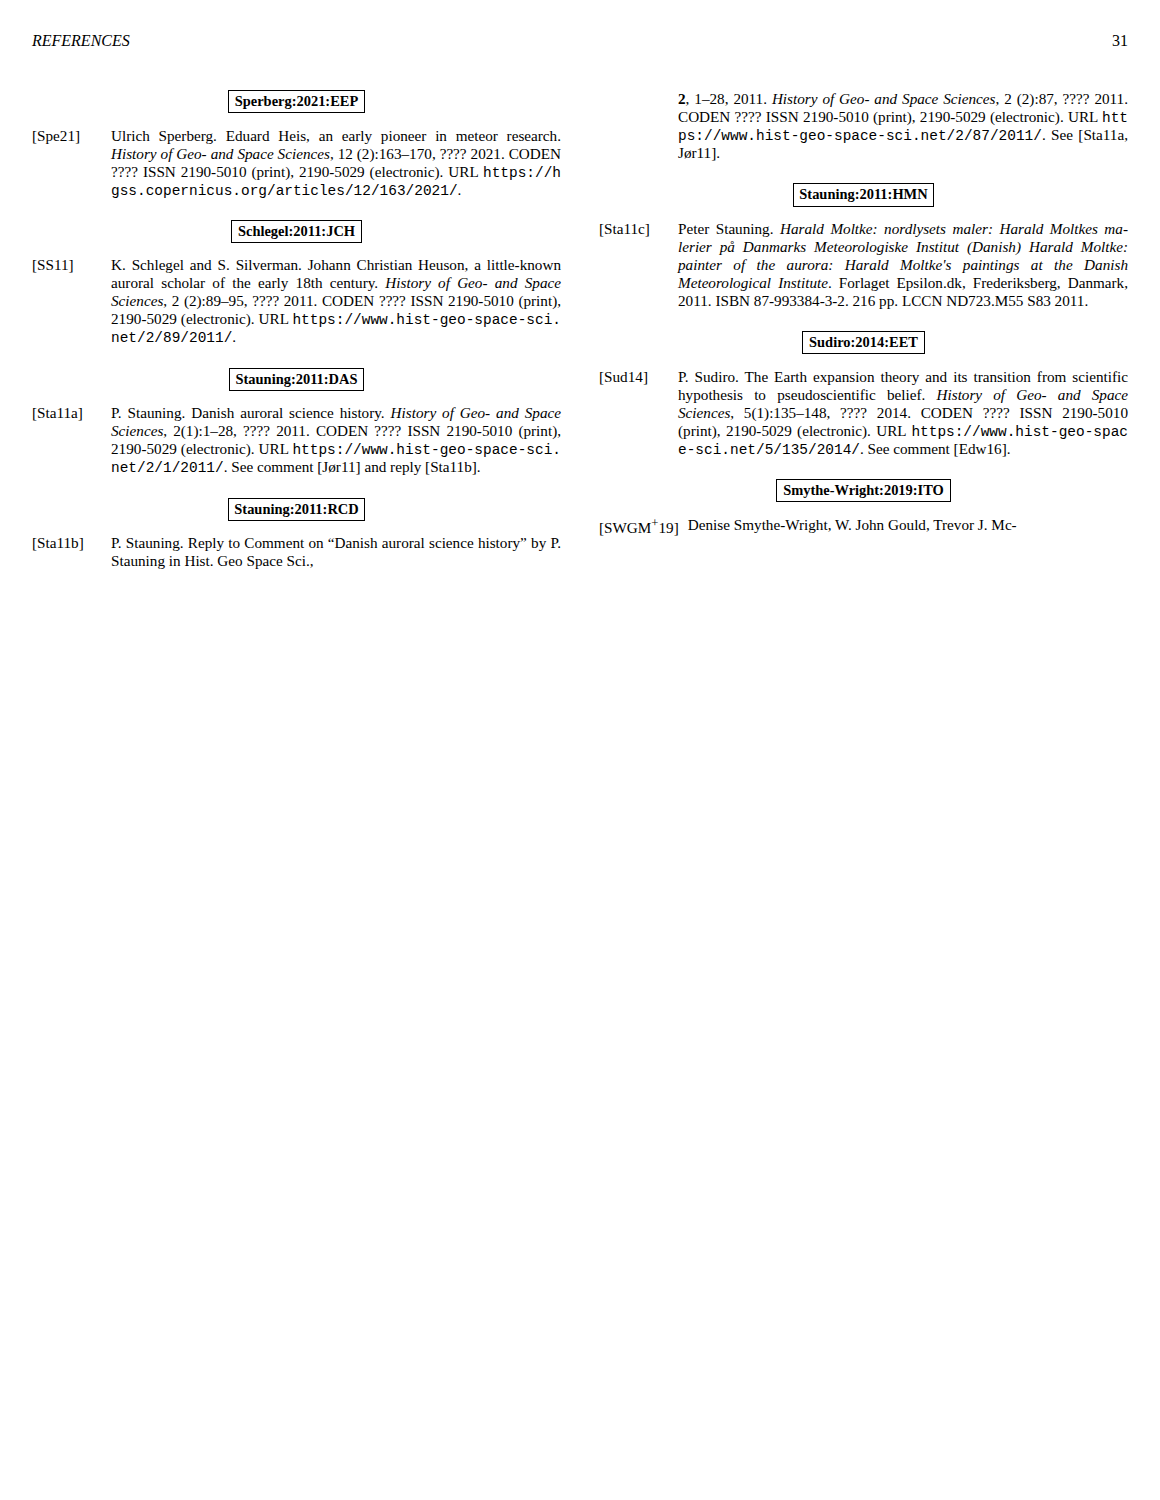REFERENCES 31
Sperberg:2021:EEP
[Spe21]
Ulrich Sperberg. Eduard Heis, an early pioneer in meteor research. History of Geo- and Space Sciences, 12 (2):163–170, ???? 2021. CODEN ???? ISSN 2190-5010 (print), 2190-5029 (electronic). URL https://hgss.copernicus.org/articles/12/163/2021/.
Schlegel:2011:JCH
[SS11]
K. Schlegel and S. Silverman. Johann Christian Heuson, a little-known auroral scholar of the early 18th century. History of Geo- and Space Sciences, 2 (2):89–95, ???? 2011. CODEN ???? ISSN 2190-5010 (print), 2190-5029 (electronic). URL https://www.hist-geo-space-sci.net/2/89/2011/.
Stauning:2011:DAS
[Sta11a]
P. Stauning. Danish auroral science history. History of Geo- and Space Sciences, 2(1):1–28, ???? 2011. CODEN ???? ISSN 2190-5010 (print), 2190-5029 (electronic). URL https://www.hist-geo-space-sci.net/2/1/2011/. See comment [Jør11] and reply [Sta11b].
Stauning:2011:RCD
[Sta11b]
P. Stauning. Reply to Comment on “Danish auroral science history” by P. Stauning in Hist. Geo Space Sci.,
2, 1–28, 2011. History of Geo- and Space Sciences, 2 (2):87, ???? 2011. CODEN ???? ISSN 2190-5010 (print), 2190-5029 (electronic). URL https://www.hist-geo-space-sci.net/2/87/2011/. See [Sta11a, Jør11].
Stauning:2011:HMN
[Sta11c]
Peter Stauning. Harald Moltke: nordlysets maler: Harald Moltkes malerier på Danmarks Meteorologiske Institut (Danish) Harald Moltke: painter of the aurora: Harald Moltke's paintings at the Danish Meteorological Institute. Forlaget Epsilon.dk, Frederiksberg, Danmark, 2011. ISBN 87-993384-3-2. 216 pp. LCCN ND723.M55 S83 2011.
Sudiro:2014:EET
[Sud14]
P. Sudiro. The Earth expansion theory and its transition from scientific hypothesis to pseudoscientific belief. History of Geo- and Space Sciences, 5(1):135–148, ???? 2014. CODEN ???? ISSN 2190-5010 (print), 2190-5029 (electronic). URL https://www.hist-geo-space-sci.net/5/135/2014/. See comment [Edw16].
Smythe-Wright:2019:ITO
[SWGM+19]
Denise Smythe-Wright, W. John Gould, Trevor J. Mc-